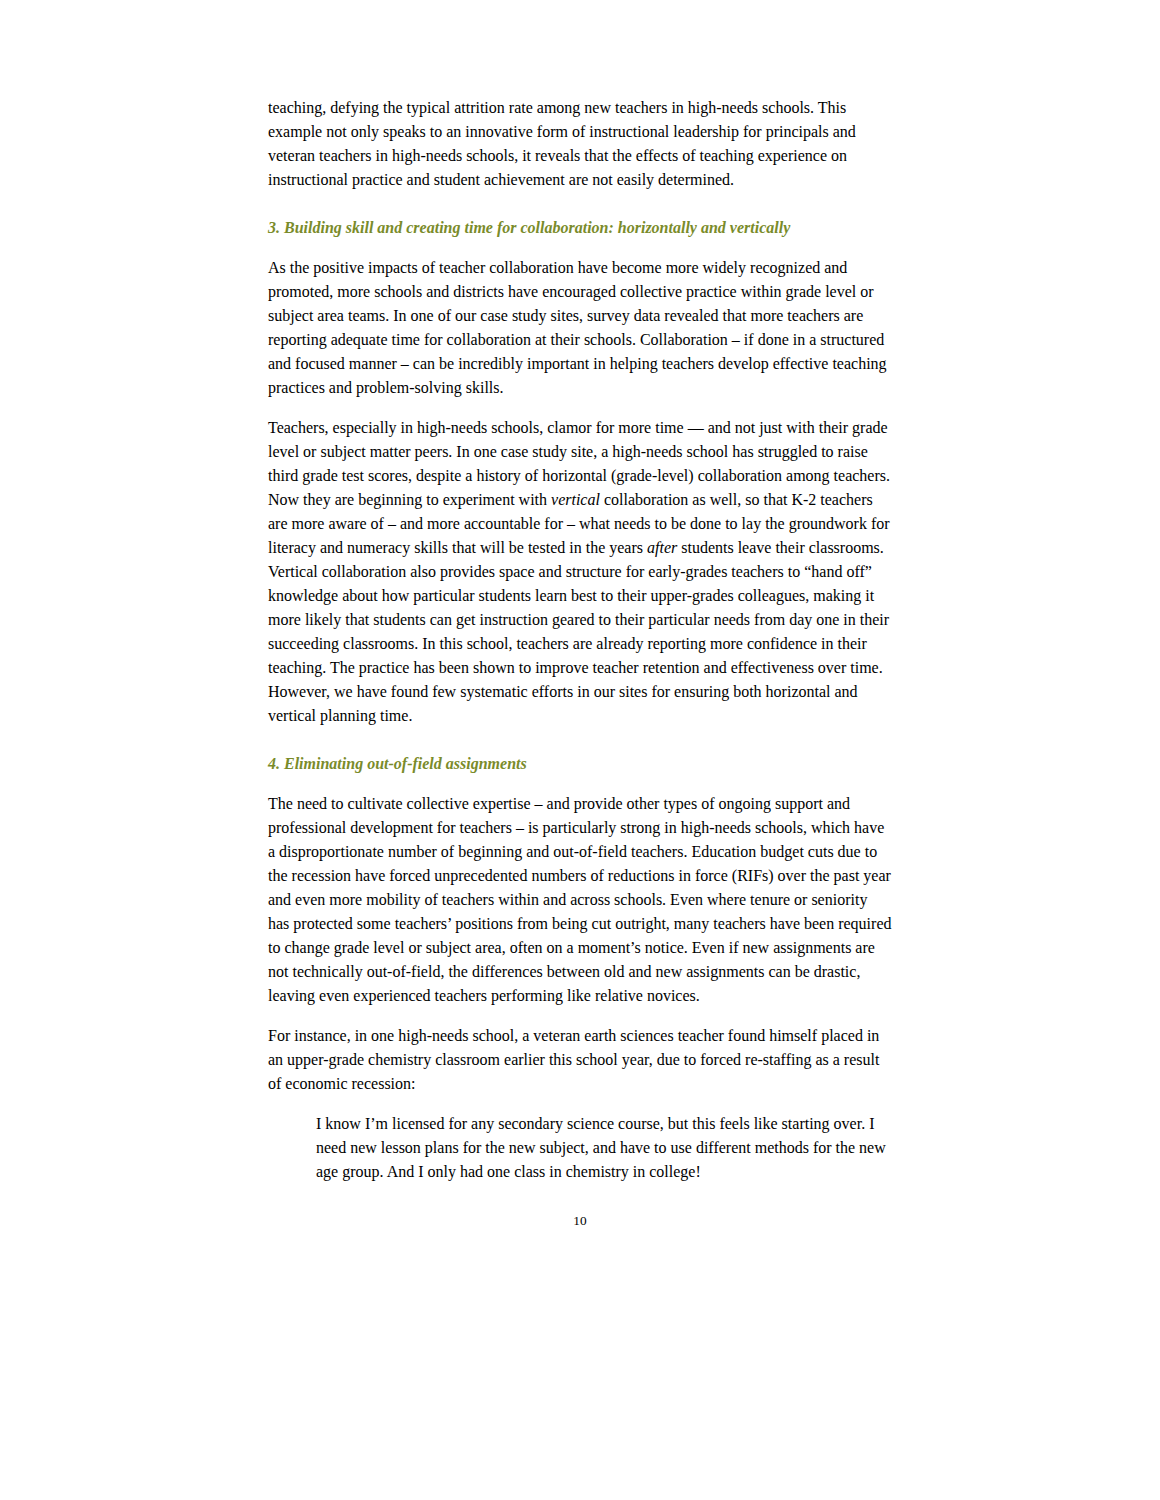teaching, defying the typical attrition rate among new teachers in high-needs schools. This example not only speaks to an innovative form of instructional leadership for principals and veteran teachers in high-needs schools, it reveals that the effects of teaching experience on instructional practice and student achievement are not easily determined.
3. Building skill and creating time for collaboration: horizontally and vertically
As the positive impacts of teacher collaboration have become more widely recognized and promoted, more schools and districts have encouraged collective practice within grade level or subject area teams. In one of our case study sites, survey data revealed that more teachers are reporting adequate time for collaboration at their schools. Collaboration – if done in a structured and focused manner – can be incredibly important in helping teachers develop effective teaching practices and problem-solving skills.
Teachers, especially in high-needs schools, clamor for more time — and not just with their grade level or subject matter peers. In one case study site, a high-needs school has struggled to raise third grade test scores, despite a history of horizontal (grade-level) collaboration among teachers. Now they are beginning to experiment with vertical collaboration as well, so that K-2 teachers are more aware of – and more accountable for – what needs to be done to lay the groundwork for literacy and numeracy skills that will be tested in the years after students leave their classrooms. Vertical collaboration also provides space and structure for early-grades teachers to “hand off” knowledge about how particular students learn best to their upper-grades colleagues, making it more likely that students can get instruction geared to their particular needs from day one in their succeeding classrooms. In this school, teachers are already reporting more confidence in their teaching. The practice has been shown to improve teacher retention and effectiveness over time. However, we have found few systematic efforts in our sites for ensuring both horizontal and vertical planning time.
4. Eliminating out-of-field assignments
The need to cultivate collective expertise – and provide other types of ongoing support and professional development for teachers – is particularly strong in high-needs schools, which have a disproportionate number of beginning and out-of-field teachers. Education budget cuts due to the recession have forced unprecedented numbers of reductions in force (RIFs) over the past year and even more mobility of teachers within and across schools. Even where tenure or seniority has protected some teachers’ positions from being cut outright, many teachers have been required to change grade level or subject area, often on a moment’s notice. Even if new assignments are not technically out-of-field, the differences between old and new assignments can be drastic, leaving even experienced teachers performing like relative novices.
For instance, in one high-needs school, a veteran earth sciences teacher found himself placed in an upper-grade chemistry classroom earlier this school year, due to forced re-staffing as a result of economic recession:
I know I’m licensed for any secondary science course, but this feels like starting over. I need new lesson plans for the new subject, and have to use different methods for the new age group. And I only had one class in chemistry in college!
10